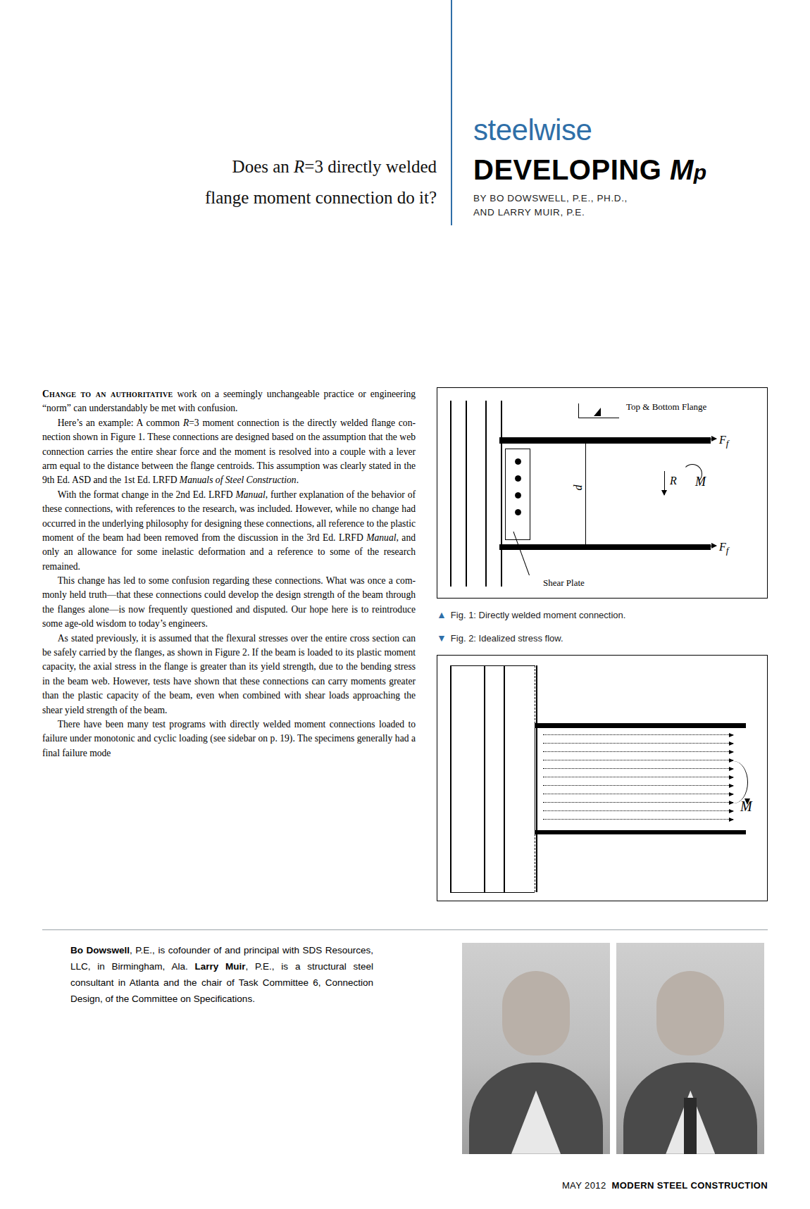Does an R=3 directly welded
flange moment connection do it?
steelwise
DEVELOPING Mp
BY BO DOWSWELL, P.E., PH.D.,
AND LARRY MUIR, P.E.
Top & Bottom Flange
Shear Plate
Ff
Ff
d
R
M
▲Fig. 1: Directly welded moment connection.
▼Fig. 2: Idealized stress flow.
M
Change to an authoritative work on a seemingly unchangeable practice or engineering “norm” can understandably be met with confusion.
Here’s an example: A common R=3 moment connection is the directly welded flange connection shown in Figure 1. These connections are designed based on the assumption that the web connection carries the entire shear force and the moment is resolved into a couple with a lever arm equal to the distance between the flange centroids. This assumption was clearly stated in the 9th Ed. ASD and the 1st Ed. LRFD Manuals of Steel Construction.
With the format change in the 2nd Ed. LRFD Manual, further explanation of the behavior of these connections, with references to the research, was included. However, while no change had occurred in the underlying philosophy for designing these connections, all reference to the plastic moment of the beam had been removed from the discussion in the 3rd Ed. LRFD Manual, and only an allowance for some inelastic deformation and a reference to some of the research remained.
This change has led to some confusion regarding these connections. What was once a commonly held truth—that these connections could develop the design strength of the beam through the flanges alone—is now frequently questioned and disputed. Our hope here is to reintroduce some age-old wisdom to today’s engineers.
As stated previously, it is assumed that the flexural stresses over the entire cross section can be safely carried by the flanges, as shown in Figure 2. If the beam is loaded to its plastic moment capacity, the axial stress in the flange is greater than its yield strength, due to the bending stress in the beam web. However, tests have shown that these connections can carry moments greater than the plastic capacity of the beam, even when combined with shear loads approaching the shear yield strength of the beam.
There have been many test programs with directly welded moment connections loaded to failure under monotonic and cyclic loading (see sidebar on p. 19). The specimens generally had a final failure mode
Bo Dowswell, P.E., is cofounder of and principal with SDS Resources, LLC, in Birmingham, Ala. Larry Muir, P.E., is a structural steel consultant in Atlanta and the chair of Task Committee 6, Connection Design, of the Committee on Specifications.
MAY 2012 MODERN STEEL CONSTRUCTION